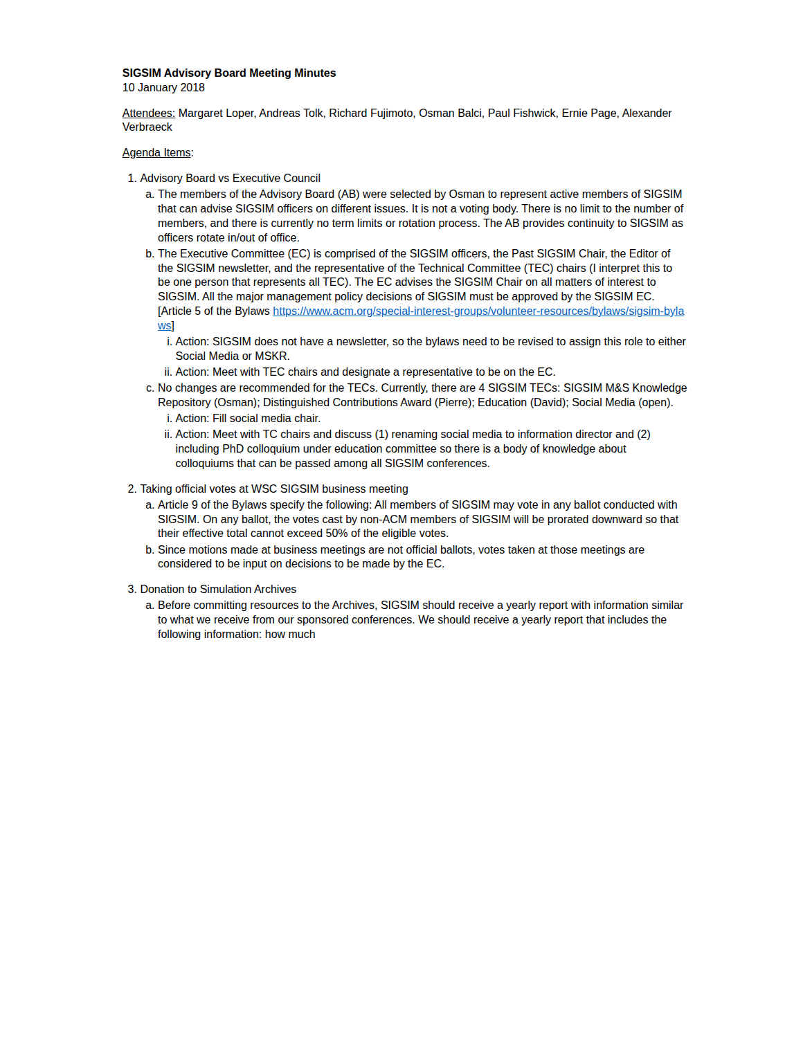SIGSIM Advisory Board Meeting Minutes
10 January 2018
Attendees: Margaret Loper, Andreas Tolk, Richard Fujimoto, Osman Balci, Paul Fishwick, Ernie Page, Alexander Verbraeck
Agenda Items:
Advisory Board vs Executive Council
The members of the Advisory Board (AB) were selected by Osman to represent active members of SIGSIM that can advise SIGSIM officers on different issues. It is not a voting body. There is no limit to the number of members, and there is currently no term limits or rotation process. The AB provides continuity to SIGSIM as officers rotate in/out of office.
The Executive Committee (EC) is comprised of the SIGSIM officers, the Past SIGSIM Chair, the Editor of the SIGSIM newsletter, and the representative of the Technical Committee (TEC) chairs (I interpret this to be one person that represents all TEC). The EC advises the SIGSIM Chair on all matters of interest to SIGSIM. All the major management policy decisions of SIGSIM must be approved by the SIGSIM EC. [Article 5 of the Bylaws https://www.acm.org/special-interest-groups/volunteer-resources/bylaws/sigsim-bylaws]
Action: SIGSIM does not have a newsletter, so the bylaws need to be revised to assign this role to either Social Media or MSKR.
Action: Meet with TEC chairs and designate a representative to be on the EC.
No changes are recommended for the TECs. Currently, there are 4 SIGSIM TECs: SIGSIM M&S Knowledge Repository (Osman); Distinguished Contributions Award (Pierre); Education (David); Social Media (open).
Action: Fill social media chair.
Action: Meet with TC chairs and discuss (1) renaming social media to information director and (2) including PhD colloquium under education committee so there is a body of knowledge about colloquiums that can be passed among all SIGSIM conferences.
Taking official votes at WSC SIGSIM business meeting
Article 9 of the Bylaws specify the following: All members of SIGSIM may vote in any ballot conducted with SIGSIM. On any ballot, the votes cast by non-ACM members of SIGSIM will be prorated downward so that their effective total cannot exceed 50% of the eligible votes.
Since motions made at business meetings are not official ballots, votes taken at those meetings are considered to be input on decisions to be made by the EC.
Donation to Simulation Archives
Before committing resources to the Archives, SIGSIM should receive a yearly report with information similar to what we receive from our sponsored conferences. We should receive a yearly report that includes the following information: how much